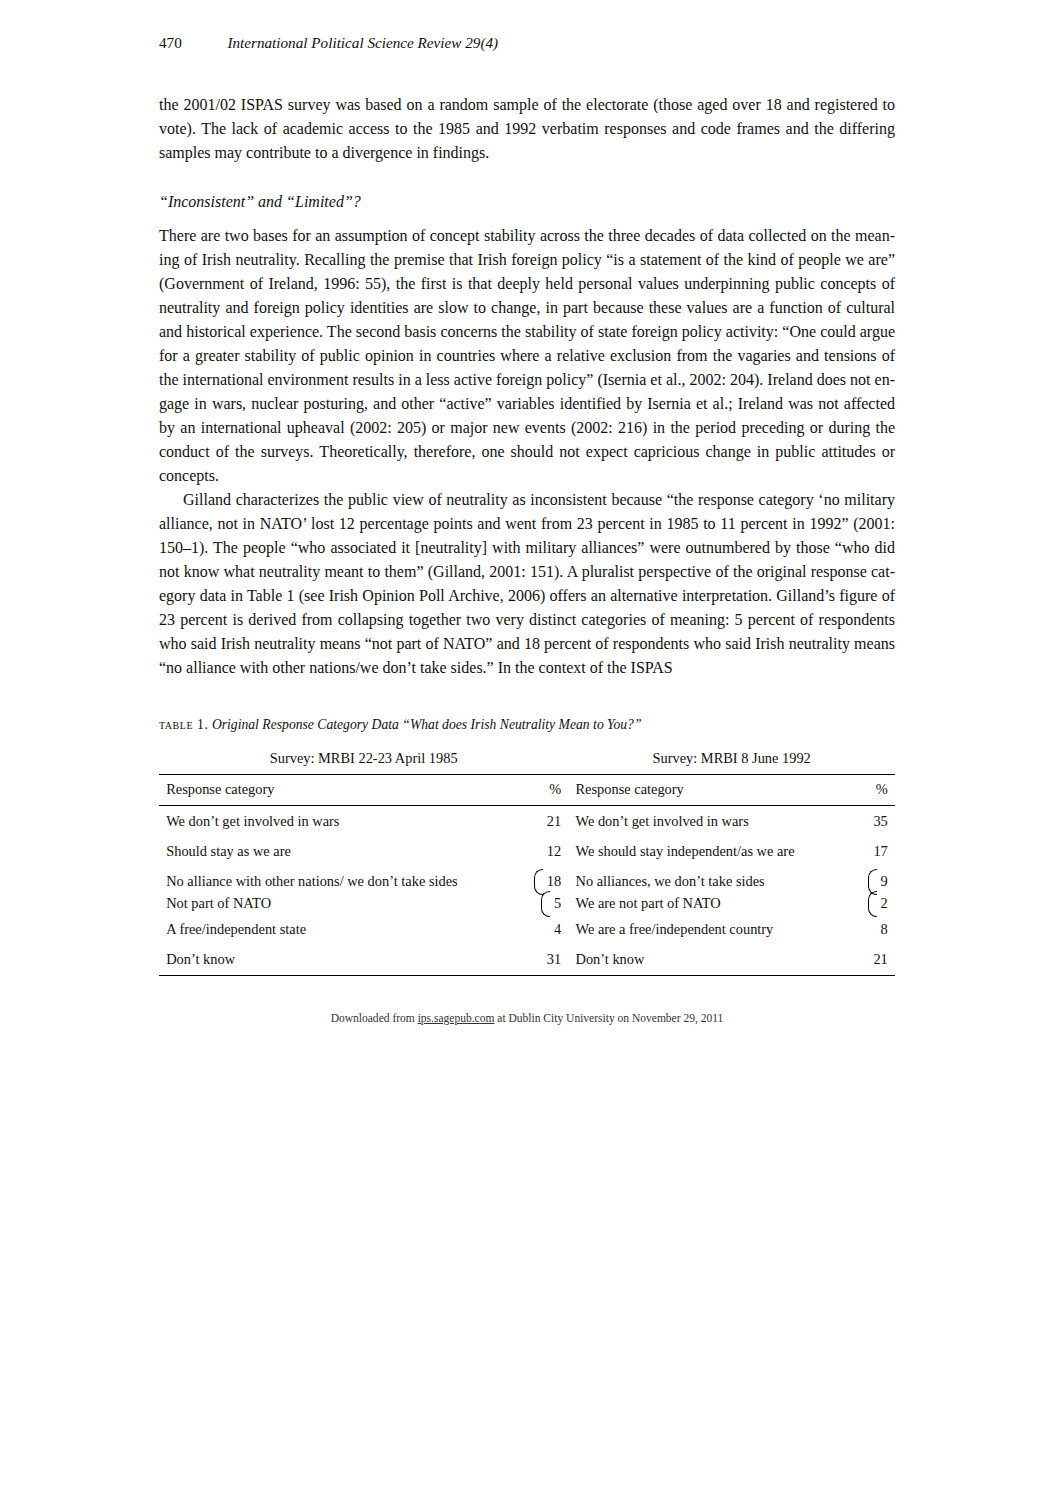470 International Political Science Review 29(4)
the 2001/02 ISPAS survey was based on a random sample of the electorate (those aged over 18 and registered to vote). The lack of academic access to the 1985 and 1992 verbatim responses and code frames and the differing samples may contribute to a divergence in findings.
“Inconsistent” and “Limited”?
There are two bases for an assumption of concept stability across the three decades of data collected on the meaning of Irish neutrality. Recalling the premise that Irish foreign policy “is a statement of the kind of people we are” (Government of Ireland, 1996: 55), the first is that deeply held personal values underpinning public concepts of neutrality and foreign policy identities are slow to change, in part because these values are a function of cultural and historical experience. The second basis concerns the stability of state foreign policy activity: “One could argue for a greater stability of public opinion in countries where a relative exclusion from the vagaries and tensions of the international environment results in a less active foreign policy” (Isernia et al., 2002: 204). Ireland does not engage in wars, nuclear posturing, and other “active” variables identified by Isernia et al.; Ireland was not affected by an international upheaval (2002: 205) or major new events (2002: 216) in the period preceding or during the conduct of the surveys. Theoretically, therefore, one should not expect capricious change in public attitudes or concepts.
Gilland characterizes the public view of neutrality as inconsistent because “the response category ‘no military alliance, not in NATO’ lost 12 percentage points and went from 23 percent in 1985 to 11 percent in 1992” (2001: 150–1). The people “who associated it [neutrality] with military alliances” were outnumbered by those “who did not know what neutrality meant to them” (Gilland, 2001: 151). A pluralist perspective of the original response category data in Table 1 (see Irish Opinion Poll Archive, 2006) offers an alternative interpretation. Gilland’s figure of 23 percent is derived from collapsing together two very distinct categories of meaning: 5 percent of respondents who said Irish neutrality means “not part of NATO” and 18 percent of respondents who said Irish neutrality means “no alliance with other nations/we don’t take sides.” In the context of the ISPAS
table 1. Original Response Category Data “What does Irish Neutrality Mean to You?”
| Survey: MRBI 22-23 April 1985 | Survey: MRBI 8 June 1992 |
| --- | --- |
| Response category | % | Response category | % |
| We don’t get involved in wars | 21 | We don’t get involved in wars | 35 |
| Should stay as we are | 12 | We should stay independent/as we are | 17 |
| No alliance with other nations/ we don’t take sides | 18 | No alliances, we don’t take sides | 9 |
| Not part of NATO | 5 | We are not part of NATO | 2 |
| A free/independent state | 4 | We are a free/independent country | 8 |
| Don’t know | 31 | Don’t know | 21 |
Downloaded from ips.sagepub.com at Dublin City University on November 29, 2011